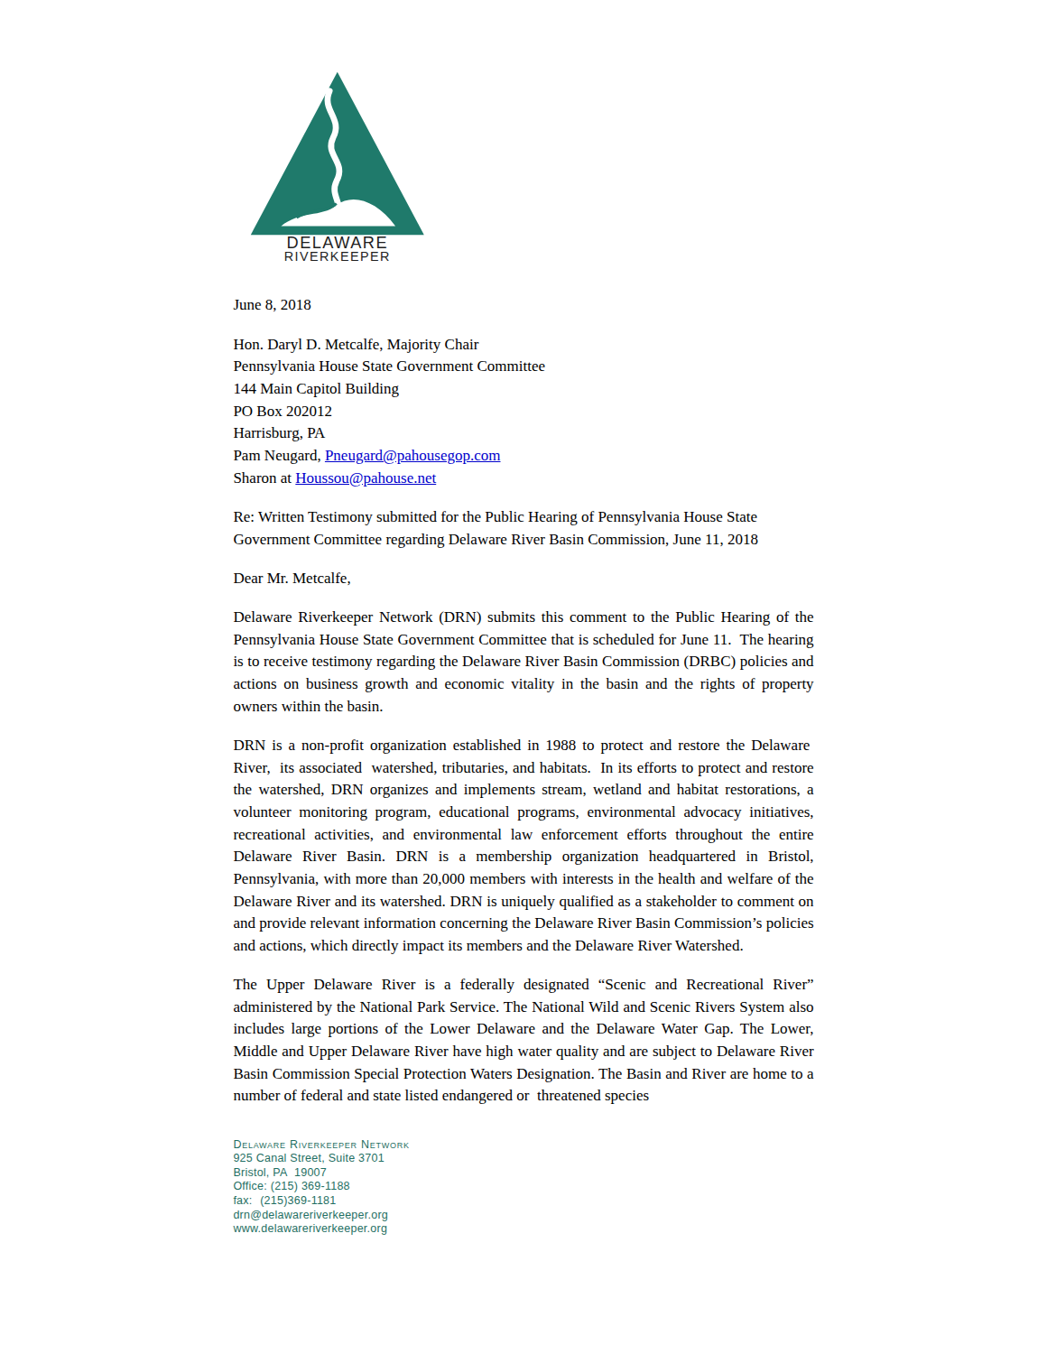DELAWARE RIVERKEEPER
June 8, 2018
Hon. Daryl D. Metcalfe, Majority Chair
Pennsylvania House State Government Committee
144 Main Capitol Building
PO Box 202012
Harrisburg, PA
Pam Neugard, Pneugard@pahousegop.com
Sharon at Houssou@pahouse.net
Re: Written Testimony submitted for the Public Hearing of Pennsylvania House State Government Committee regarding Delaware River Basin Commission, June 11, 2018
Dear Mr. Metcalfe,
Delaware Riverkeeper Network (DRN) submits this comment to the Public Hearing of the Pennsylvania House State Government Committee that is scheduled for June 11. The hearing is to receive testimony regarding the Delaware River Basin Commission (DRBC) policies and actions on business growth and economic vitality in the basin and the rights of property owners within the basin.
DRN is a non-profit organization established in 1988 to protect and restore the Delaware River, its associated watershed, tributaries, and habitats. In its efforts to protect and restore the watershed, DRN organizes and implements stream, wetland and habitat restorations, a volunteer monitoring program, educational programs, environmental advocacy initiatives, recreational activities, and environmental law enforcement efforts throughout the entire Delaware River Basin. DRN is a membership organization headquartered in Bristol, Pennsylvania, with more than 20,000 members with interests in the health and welfare of the Delaware River and its watershed. DRN is uniquely qualified as a stakeholder to comment on and provide relevant information concerning the Delaware River Basin Commission’s policies and actions, which directly impact its members and the Delaware River Watershed.
The Upper Delaware River is a federally designated “Scenic and Recreational River” administered by the National Park Service. The National Wild and Scenic Rivers System also includes large portions of the Lower Delaware and the Delaware Water Gap. The Lower, Middle and Upper Delaware River have high water quality and are subject to Delaware River Basin Commission Special Protection Waters Designation. The Basin and River are home to a number of federal and state listed endangered or threatened species
Delaware Riverkeeper Network
925 Canal Street, Suite 3701
Bristol, PA 19007
Office: (215) 369-1188
fax: (215)369-1181
drn@delawareriverkeeper.org
www.delawareriverkeeper.org